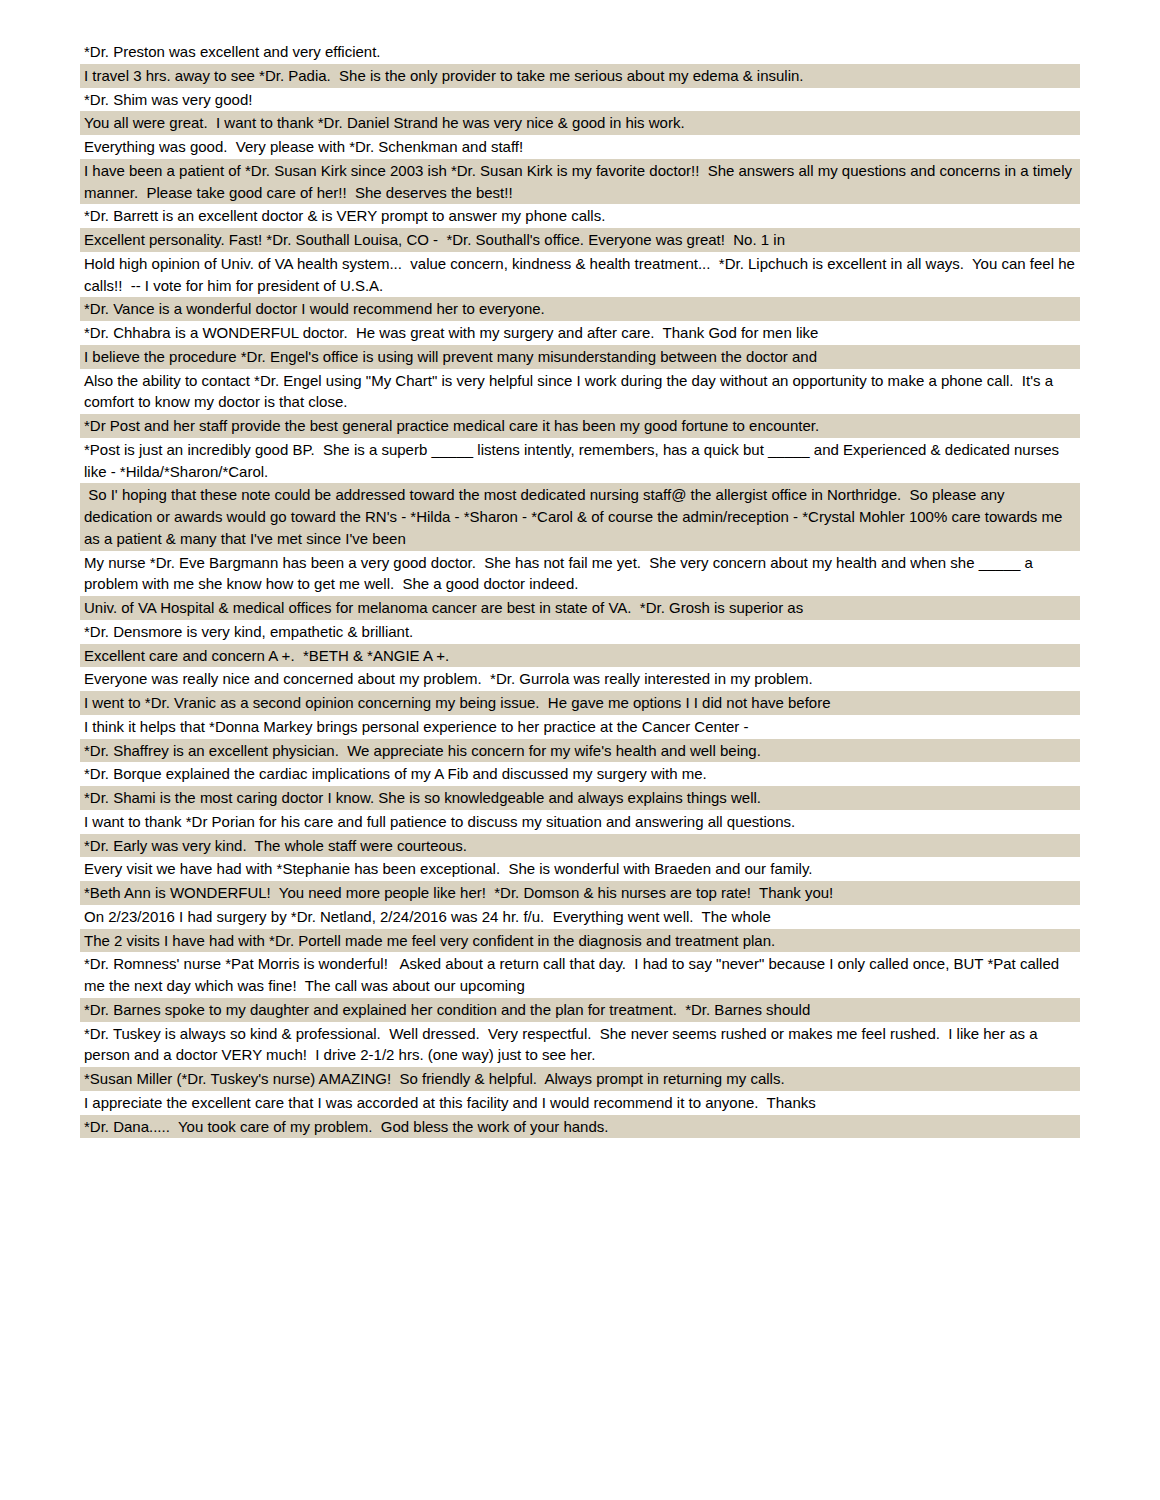*Dr. Preston was excellent and very efficient.
I travel 3 hrs. away to see *Dr. Padia. She is the only provider to take me serious about my edema & insulin.
*Dr. Shim was very good!
You all were great. I want to thank *Dr. Daniel Strand he was very nice & good in his work.
Everything was good. Very please with *Dr. Schenkman and staff!
I have been a patient of *Dr. Susan Kirk since 2003 ish *Dr. Susan Kirk is my favorite doctor!! She answers all my questions and concerns in a timely manner. Please take good care of her!! She deserves the best!!
*Dr. Barrett is an excellent doctor & is VERY prompt to answer my phone calls.
Excellent personality. Fast! *Dr. Southall Louisa, CO - *Dr. Southall's office. Everyone was great! No. 1 in
Hold high opinion of Univ. of VA health system... value concern, kindness & health treatment... *Dr. Lipchuch is excellent in all ways. You can feel he calls!! -- I vote for him for president of U.S.A.
*Dr. Vance is a wonderful doctor I would recommend her to everyone.
*Dr. Chhabra is a WONDERFUL doctor. He was great with my surgery and after care. Thank God for men like
I believe the procedure *Dr. Engel's office is using will prevent many misunderstanding between the doctor and
Also the ability to contact *Dr. Engel using "My Chart" is very helpful since I work during the day without an opportunity to make a phone call. It's a comfort to know my doctor is that close.
*Dr Post and her staff provide the best general practice medical care it has been my good fortune to encounter.
*Post is just an incredibly good BP. She is a superb _____ listens intently, remembers, has a quick but _____ and Experienced & dedicated nurses like - *Hilda/*Sharon/*Carol.
So I' hoping that these note could be addressed toward the most dedicated nursing staff@ the allergist office in Northridge. So please any dedication or awards would go toward the RN's - *Hilda - *Sharon - *Carol & of course the admin/reception - *Crystal Mohler 100% care towards me as a patient & many that I've met since I've been
My nurse *Dr. Eve Bargmann has been a very good doctor. She has not fail me yet. She very concern about my health and when she _____ a problem with me she know how to get me well. She a good doctor indeed.
Univ. of VA Hospital & medical offices for melanoma cancer are best in state of VA. *Dr. Grosh is superior as
*Dr. Densmore is very kind, empathetic & brilliant.
Excellent care and concern A +. *BETH & *ANGIE A +.
Everyone was really nice and concerned about my problem. *Dr. Gurrola was really interested in my problem.
I went to *Dr. Vranic as a second opinion concerning my being issue. He gave me options I I did not have before
I think it helps that *Donna Markey brings personal experience to her practice at the Cancer Center -
*Dr. Shaffrey is an excellent physician. We appreciate his concern for my wife's health and well being.
*Dr. Borque explained the cardiac implications of my A Fib and discussed my surgery with me.
*Dr. Shami is the most caring doctor I know. She is so knowledgeable and always explains things well.
I want to thank *Dr Porian for his care and full patience to discuss my situation and answering all questions.
*Dr. Early was very kind. The whole staff were courteous.
Every visit we have had with *Stephanie has been exceptional. She is wonderful with Braeden and our family.
*Beth Ann is WONDERFUL! You need more people like her! *Dr. Domson & his nurses are top rate! Thank you!
On 2/23/2016 I had surgery by *Dr. Netland, 2/24/2016 was 24 hr. f/u. Everything went well. The whole
The 2 visits I have had with *Dr. Portell made me feel very confident in the diagnosis and treatment plan.
*Dr. Romness' nurse *Pat Morris is wonderful! Asked about a return call that day. I had to say "never" because I only called once, BUT *Pat called me the next day which was fine! The call was about our upcoming
*Dr. Barnes spoke to my daughter and explained her condition and the plan for treatment. *Dr. Barnes should
*Dr. Tuskey is always so kind & professional. Well dressed. Very respectful. She never seems rushed or makes me feel rushed. I like her as a person and a doctor VERY much! I drive 2-1/2 hrs. (one way) just to see her.
*Susan Miller (*Dr. Tuskey's nurse) AMAZING! So friendly & helpful. Always prompt in returning my calls.
I appreciate the excellent care that I was accorded at this facility and I would recommend it to anyone. Thanks
*Dr. Dana..... You took care of my problem. God bless the work of your hands.